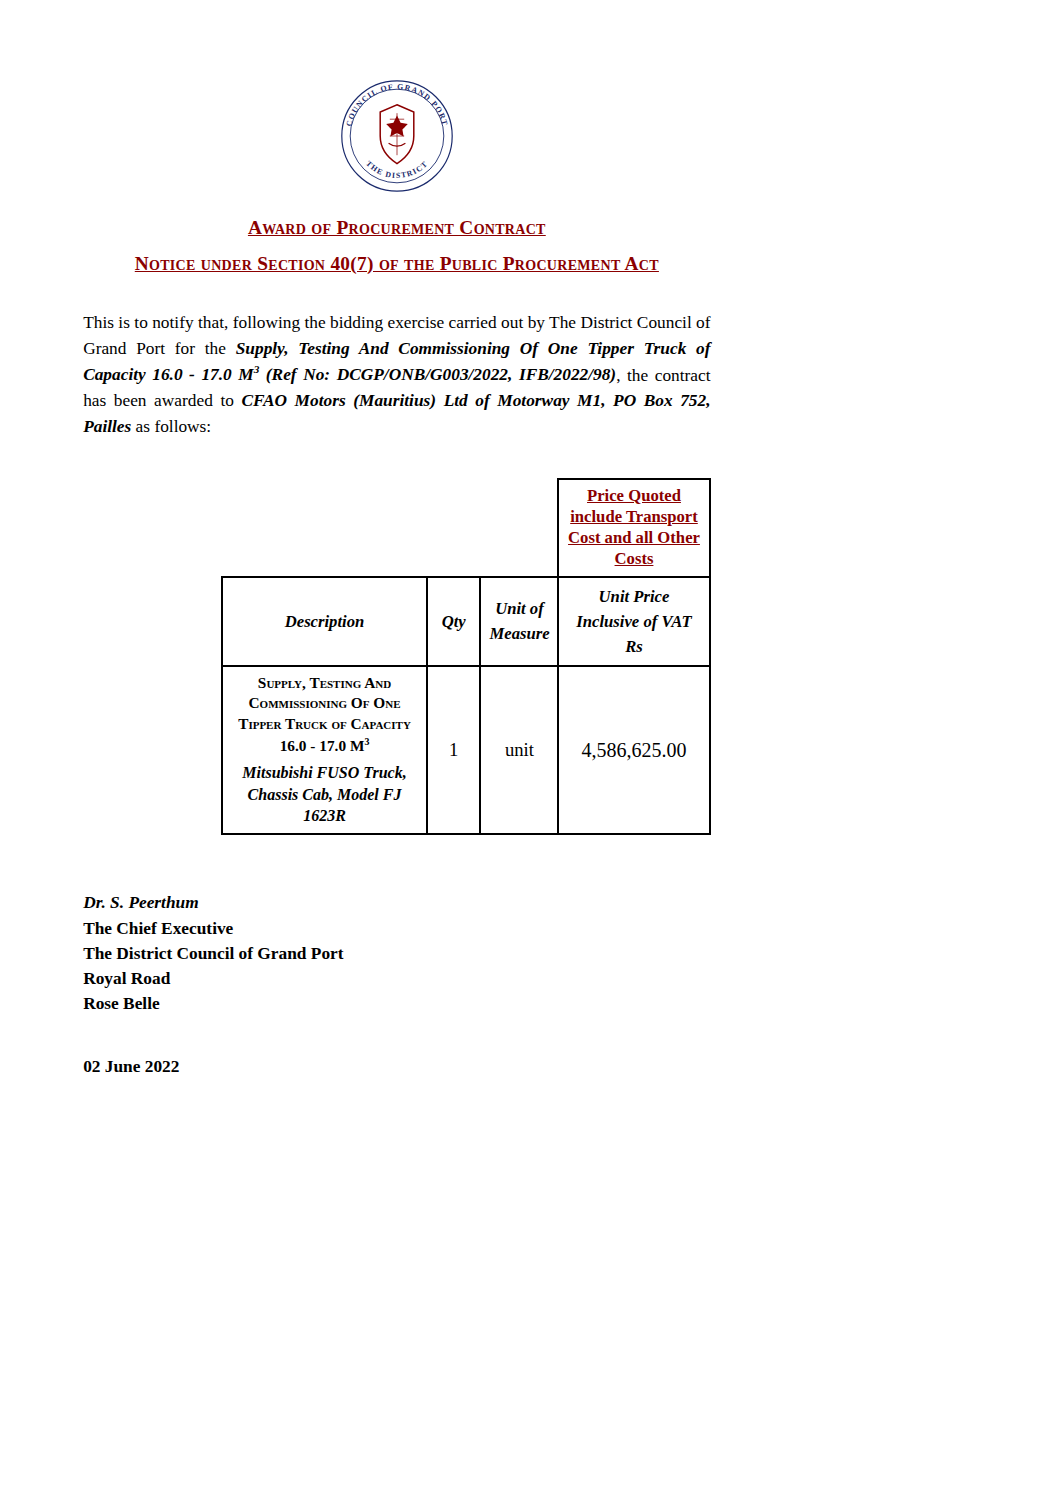COUNCIL OF GRAND PORT THE DISTRICT
Award of Procurement Contract
Notice under Section 40(7) of the Public Procurement Act
This is to notify that, following the bidding exercise carried out by The District Council of Grand Port for the Supply, Testing And Commissioning Of One Tipper Truck of Capacity 16.0 - 17.0 M3 (Ref No: DCGP/ONB/G003/2022, IFB/2022/98), the contract has been awarded to CFAO Motors (Mauritius) Ltd of Motorway M1, PO Box 752, Pailles as follows:
| | | | Price Quoted include Transport Cost and all Other Costs |
| Description | Qty | Unit of Measure | Unit Price Inclusive of VAT Rs |
| Supply, Testing And Commissioning Of One Tipper Truck of Capacity 16.0 - 17.0 M 3 Mitsubishi FUSO Truck, Chassis Cab, Model FJ 1623R | 1 | unit | 4,586,625.00 |
Dr. S. Peerthum
The Chief Executive
The District Council of Grand Port
Royal Road
Rose Belle
02 June 2022